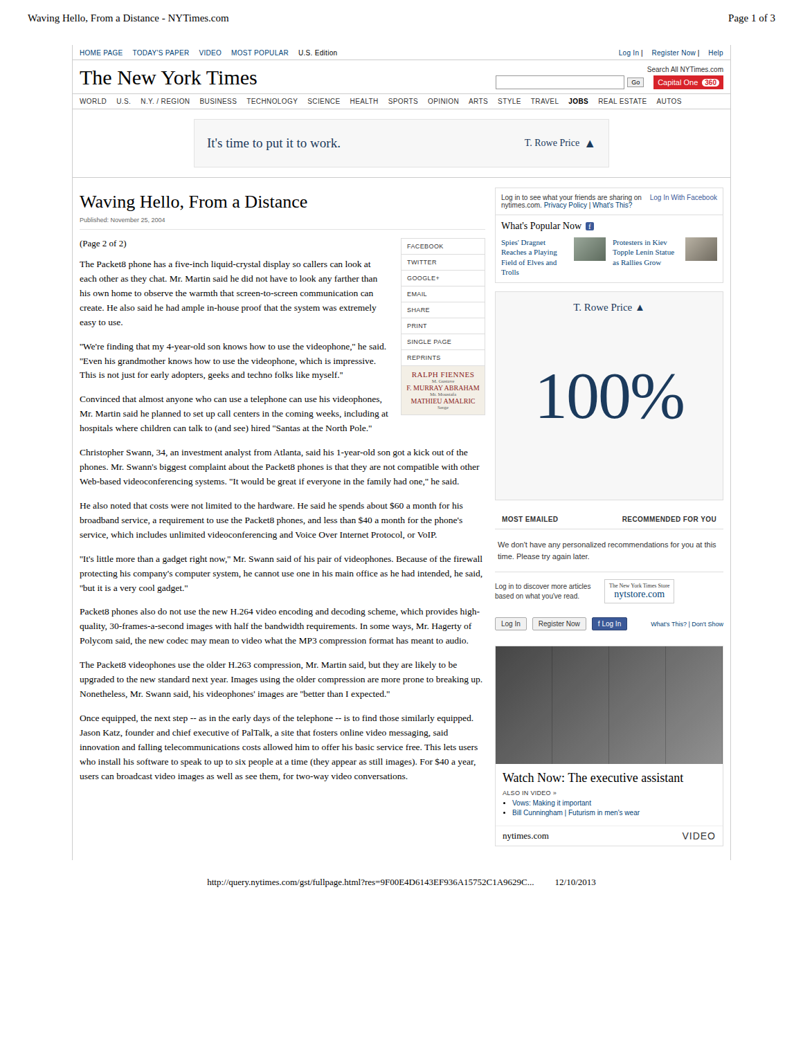Waving Hello, From a Distance - NYTimes.com
Page 1 of 3
Home Page Today's Paper Video Most Popular U.S. Edition
Log In | Register Now | Help
The New York Times
Search All NYTimes.com
Go Capital One 360
World U.S. N.Y. / Region Business Technology Science Health Sports Opinion Arts Style Travel Jobs Real Estate Autos
It's time to put it to work.
T. Rowe Price▲
Waving Hello, From a Distance
Published: November 25, 2004
Facebook Twitter Google+ Email Share Print Single Page Reprints
RALPH FIENNES
M. Gustave
F. MURRAY ABRAHAM
Mr. Moustafa
MATHIEU AMALRIC
Serge
(Page 2 of 2)
The Packet8 phone has a five-inch liquid-crystal display so callers can look at each other as they chat. Mr. Martin said he did not have to look any farther than his own home to observe the warmth that screen-to-screen communication can create. He also said he had ample in-house proof that the system was extremely easy to use.
''We're finding that my 4-year-old son knows how to use the videophone,'' he said. ''Even his grandmother knows how to use the videophone, which is impressive. This is not just for early adopters, geeks and techno folks like myself.''
Convinced that almost anyone who can use a telephone can use his videophones, Mr. Martin said he planned to set up call centers in the coming weeks, including at hospitals where children can talk to (and see) hired ''Santas at the North Pole.''
Christopher Swann, 34, an investment analyst from Atlanta, said his 1-year-old son got a kick out of the phones. Mr. Swann's biggest complaint about the Packet8 phones is that they are not compatible with other Web-based videoconferencing systems. ''It would be great if everyone in the family had one,'' he said.
He also noted that costs were not limited to the hardware. He said he spends about $60 a month for his broadband service, a requirement to use the Packet8 phones, and less than $40 a month for the phone's service, which includes unlimited videoconferencing and Voice Over Internet Protocol, or VoIP.
''It's little more than a gadget right now,'' Mr. Swann said of his pair of videophones. Because of the firewall protecting his company's computer system, he cannot use one in his main office as he had intended, he said, ''but it is a very cool gadget.''
Packet8 phones also do not use the new H.264 video encoding and decoding scheme, which provides high-quality, 30-frames-a-second images with half the bandwidth requirements. In some ways, Mr. Hagerty of Polycom said, the new codec may mean to video what the MP3 compression format has meant to audio.
The Packet8 videophones use the older H.263 compression, Mr. Martin said, but they are likely to be upgraded to the new standard next year. Images using the older compression are more prone to breaking up. Nonetheless, Mr. Swann said, his videophones' images are ''better than I expected.''
Once equipped, the next step -- as in the early days of the telephone -- is to find those similarly equipped. Jason Katz, founder and chief executive of PalTalk, a site that fosters online video messaging, said innovation and falling telecommunications costs allowed him to offer his basic service free. This lets users who install his software to speak to up to six people at a time (they appear as still images). For $40 a year, users can broadcast video images as well as see them, for two-way video conversations.
Log in to see what your friends are sharing on nytimes.com. Privacy Policy | What's This?
Log In With Facebook
What's Popular Now f
Spies' Dragnet Reaches a Playing Field of Elves and Trolls
Protesters in Kiev Topple Lenin Statue as Rallies Grow
T. Rowe Price ▲
100%
Most Emailed
Recommended For You
We don't have any personalized recommendations for you at this time. Please try again later.
Log in to discover more articles based on what you've read.
The New York Times Store
nytstore.com
Log In Register Now f Log In What's This? | Don't Show
Watch Now: The executive assistant
ALSO IN VIDEO »
Vows: Making it important
Bill Cunningham | Futurism in men's wear
nytimes.com
VIDEO
http://query.nytimes.com/gst/fullpage.html?res=9F00E4D6143EF936A15752C1A9629C...
12/10/2013